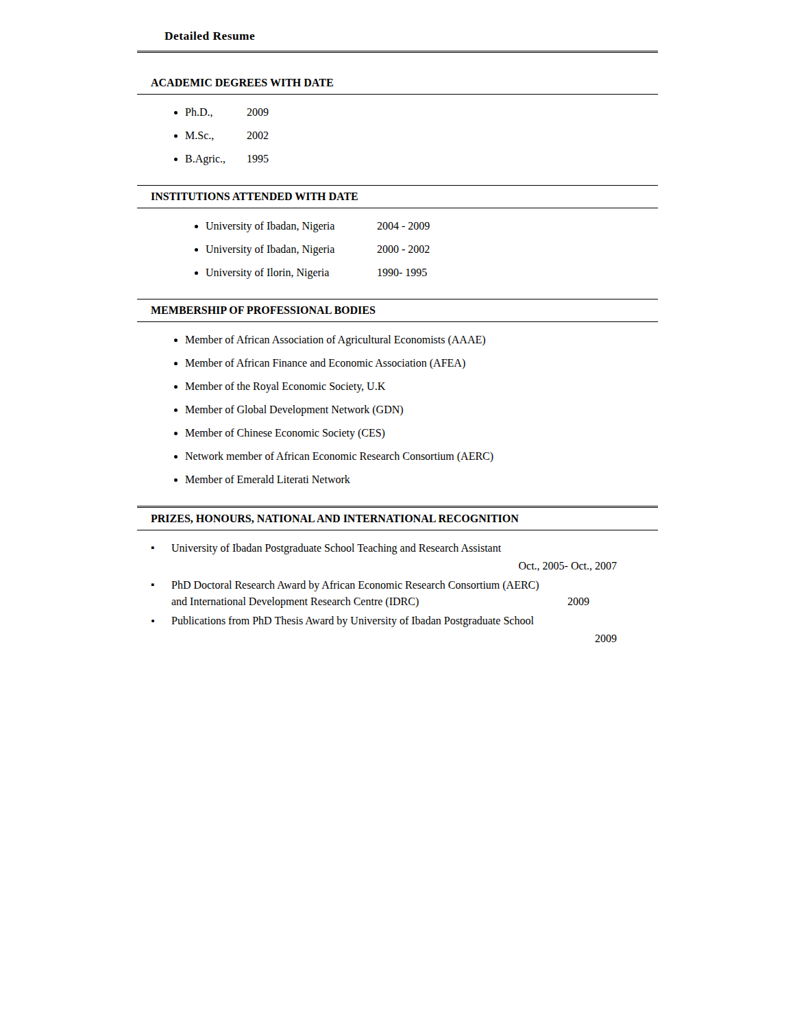Detailed Resume
ACADEMIC DEGREES WITH DATE
Ph.D., 2009
M.Sc., 2002
B.Agric., 1995
INSTITUTIONS ATTENDED WITH DATE
University of Ibadan, Nigeria2004 - 2009
University of Ibadan, Nigeria2000 - 2002
University of Ilorin, Nigeria1990- 1995
MEMBERSHIP OF PROFESSIONAL BODIES
Member of African Association of Agricultural Economists (AAAE)
Member of African Finance and Economic Association (AFEA)
Member of the Royal Economic Society, U.K
Member of Global Development Network (GDN)
Member of Chinese Economic Society (CES)
Network member of African Economic Research Consortium (AERC)
Member of Emerald Literati Network
PRIZES, HONOURS, NATIONAL AND INTERNATIONAL RECOGNITION
University of Ibadan Postgraduate School Teaching and Research Assistant Oct., 2005- Oct., 2007
PhD Doctoral Research Award by African Economic Research Consortium (AERC) and International Development Research Centre (IDRC) 2009
Publications from PhD Thesis Award by University of Ibadan Postgraduate School 2009